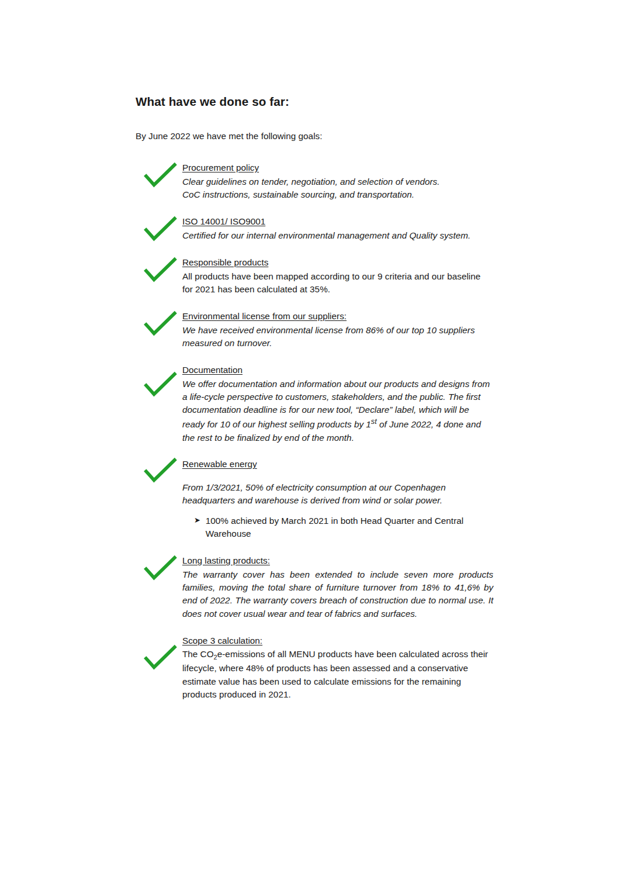What have we done so far:
By June 2022 we have met the following goals:
Procurement policy
Clear guidelines on tender, negotiation, and selection of vendors.
CoC instructions, sustainable sourcing, and transportation.
ISO 14001/ ISO9001
Certified for our internal environmental management and Quality system.
Responsible products
All products have been mapped according to our 9 criteria and our baseline for 2021 has been calculated at 35%.
Environmental license from our suppliers:
We have received environmental license from 86% of our top 10 suppliers measured on turnover.
Documentation
We offer documentation and information about our products and designs from a life-cycle perspective to customers, stakeholders, and the public. The first documentation deadline is for our new tool, “Declare” label, which will be ready for 10 of our highest selling products by 1st of June 2022, 4 done and the rest to be finalized by end of the month.
Renewable energy
From 1/3/2021, 50% of electricity consumption at our Copenhagen headquarters and warehouse is derived from wind or solar power.
100% achieved by March 2021 in both Head Quarter and Central Warehouse
Long lasting products:
The warranty cover has been extended to include seven more products families, moving the total share of furniture turnover from 18% to 41,6% by end of 2022. The warranty covers breach of construction due to normal use. It does not cover usual wear and tear of fabrics and surfaces.
Scope 3 calculation:
The CO2e-emissions of all MENU products have been calculated across their lifecycle, where 48% of products has been assessed and a conservative estimate value has been used to calculate emissions for the remaining products produced in 2021.